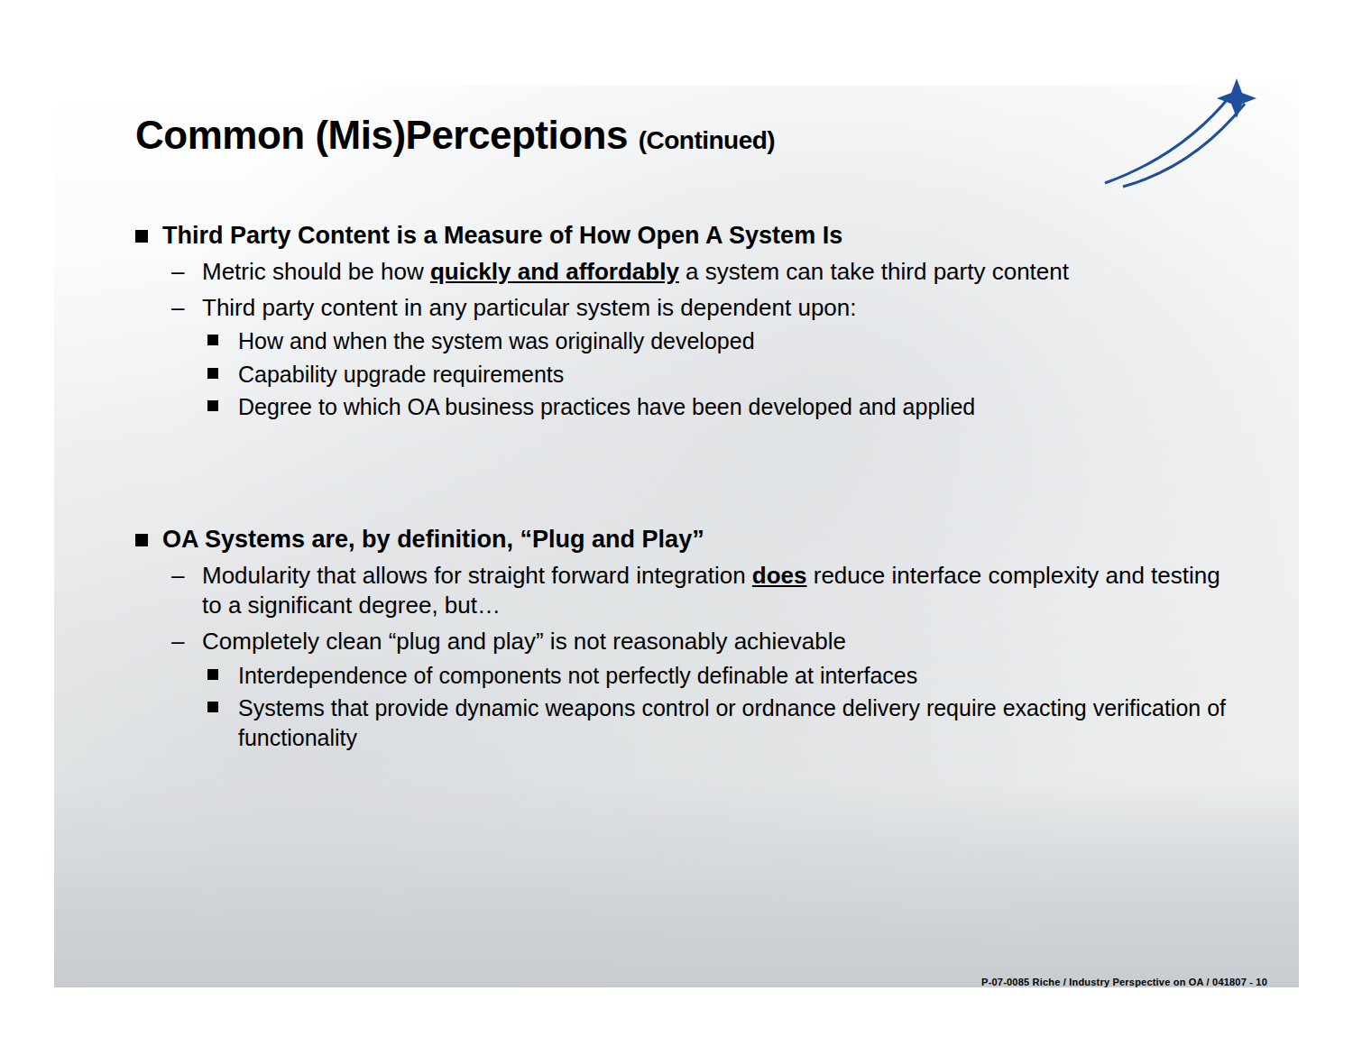Common (Mis)Perceptions (Continued)
Third Party Content is a Measure of How Open A System Is
Metric should be how quickly and affordably a system can take third party content
Third party content in any particular system is dependent upon:
How and when the system was originally developed
Capability upgrade requirements
Degree to which OA business practices have been developed and applied
OA Systems are, by definition, “Plug and Play”
Modularity that allows for straight forward integration does reduce interface complexity and testing to a significant degree, but…
Completely clean “plug and play” is not reasonably achievable
Interdependence of components not perfectly definable at interfaces
Systems that provide dynamic weapons control or ordnance delivery require exacting verification of functionality
P-07-0085 Riche / Industry Perspective on OA / 041807 - 10